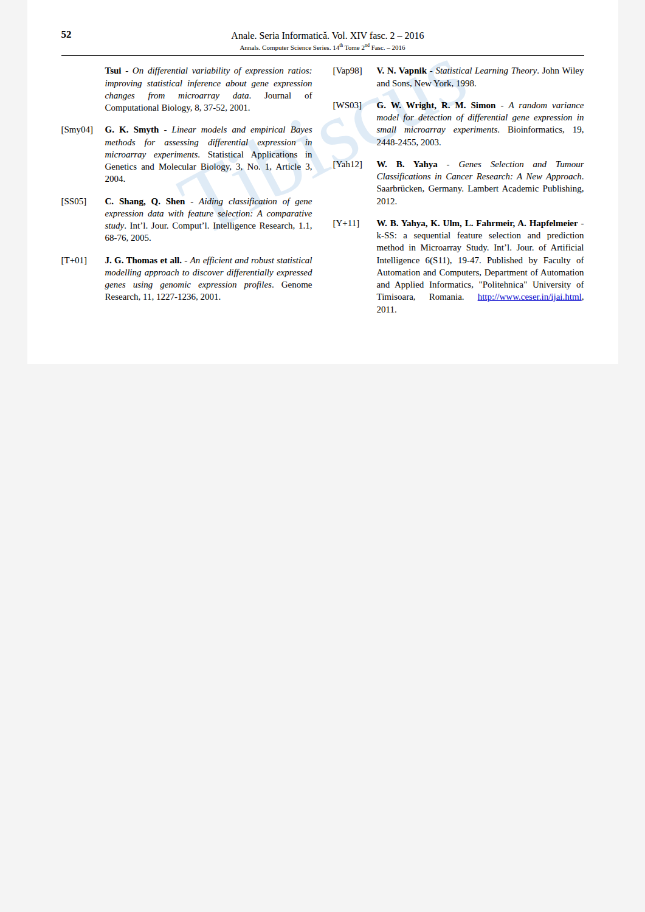Tibiscus
52
Anale. Seria Informatică. Vol. XIV fasc. 2 – 2016
Annals. Computer Science Series. 14th Tome 2nd Fasc. – 2016
[ ]
Tsui - On differential variability of expression ratios: improving statistical inference about gene expression changes from microarray data. Journal of Computational Biology, 8, 37-52, 2001.
[Smy04]
G. K. Smyth - Linear models and empirical Bayes methods for assessing differential expression in microarray experiments. Statistical Applications in Genetics and Molecular Biology, 3, No. 1, Article 3, 2004.
[SS05]
C. Shang, Q. Shen - Aiding classification of gene expression data with feature selection: A comparative study. Int’l. Jour. Comput’l. Intelligence Research, 1.1, 68-76, 2005.
[T+01]
J. G. Thomas et all. - An efficient and robust statistical modelling approach to discover differentially expressed genes using genomic expression profiles. Genome Research, 11, 1227-1236, 2001.
[Vap98]
V. N. Vapnik - Statistical Learning Theory. John Wiley and Sons, New York, 1998.
[WS03]
G. W. Wright, R. M. Simon - A random variance model for detection of differential gene expression in small microarray experiments. Bioinformatics, 19, 2448-2455, 2003.
[Yah12]
W. B. Yahya - Genes Selection and Tumour Classifications in Cancer Research: A New Approach. Saarbrücken, Germany. Lambert Academic Publishing, 2012.
[Y+11]
W. B. Yahya, K. Ulm, L. Fahrmeir, A. Hapfelmeier - k-SS: a sequential feature selection and prediction method in Microarray Study. Int’l. Jour. of Artificial Intelligence 6(S11), 19-47. Published by Faculty of Automation and Computers, Department of Automation and Applied Informatics, "Politehnica" University of Timisoara, Romania. http://www.ceser.in/ijai.html, 2011.